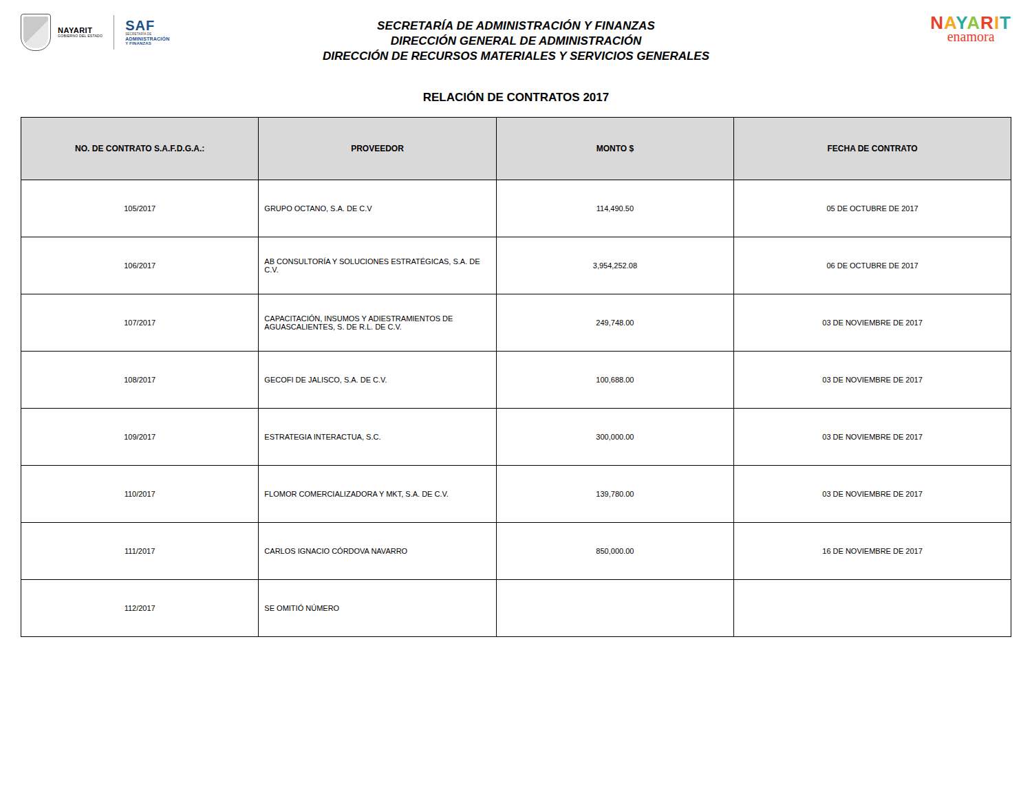NAYARIT GOBIERNO DEL ESTADO
SAF
SECRETARÍA DE
ADMINISTRACIÓN
Y FINANZAS
SECRETARÍA DE ADMINISTRACIÓN Y FINANZAS
DIRECCIÓN GENERAL DE ADMINISTRACIÓN
DIRECCIÓN DE RECURSOS MATERIALES Y SERVICIOS GENERALES
NAYARIT
enamora
RELACIÓN DE CONTRATOS 2017
| NO. DE CONTRATO S.A.F.D.G.A.: | PROVEEDOR | MONTO $ | FECHA DE CONTRATO |
| --- | --- | --- | --- |
| 105/2017 | GRUPO OCTANO, S.A. DE C.V | 114,490.50 | 05 DE OCTUBRE DE 2017 |
| 106/2017 | AB CONSULTORÍA Y SOLUCIONES ESTRATÉGICAS, S.A. DE C.V. | 3,954,252.08 | 06 DE OCTUBRE DE 2017 |
| 107/2017 | CAPACITACIÓN, INSUMOS Y ADIESTRAMIENTOS DE AGUASCALIENTES, S. DE R.L. DE C.V. | 249,748.00 | 03 DE NOVIEMBRE DE 2017 |
| 108/2017 | GECOFI DE JALISCO, S.A. DE C.V. | 100,688.00 | 03 DE NOVIEMBRE DE 2017 |
| 109/2017 | ESTRATEGIA INTERACTUA, S.C. | 300,000.00 | 03 DE NOVIEMBRE DE 2017 |
| 110/2017 | FLOMOR COMERCIALIZADORA Y MKT, S.A. DE C.V. | 139,780.00 | 03 DE NOVIEMBRE DE 2017 |
| 111/2017 | CARLOS IGNACIO CÓRDOVA NAVARRO | 850,000.00 | 16 DE NOVIEMBRE DE 2017 |
| 112/2017 | SE OMITIÓ NÚMERO | | |